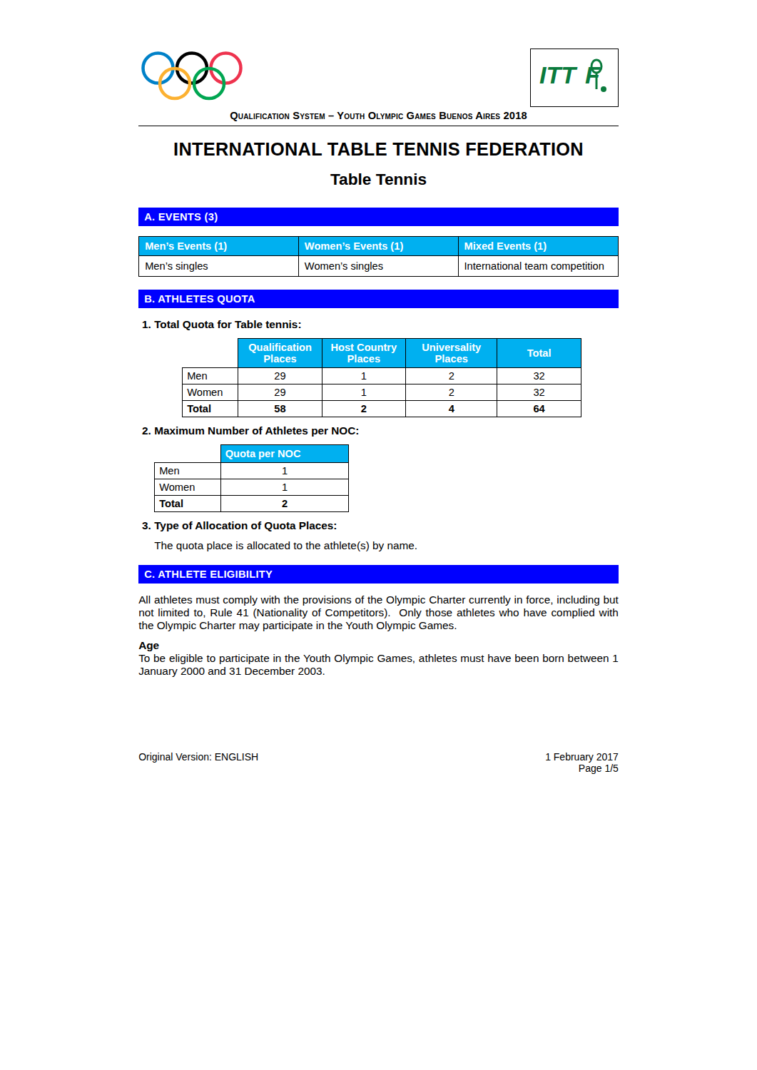ITT F
Qualification System – Youth Olympic Games Buenos Aires 2018
INTERNATIONAL TABLE TENNIS FEDERATION
Table Tennis
A. EVENTS (3)
| Men’s Events (1) | Women’s Events (1) | Mixed Events (1) |
| --- | --- | --- |
| Men’s singles | Women’s singles | International team competition |
B. ATHLETES QUOTA
Total Quota for Table tennis:
| | Qualification Places | Host Country Places | Universality Places | Total |
| --- | --- | --- | --- | --- |
| Men | 29 | 1 | 2 | 32 |
| Women | 29 | 1 | 2 | 32 |
| Total | 58 | 2 | 4 | 64 |
Maximum Number of Athletes per NOC:
| | Quota per NOC |
| --- | --- |
| Men | 1 |
| Women | 1 |
| Total | 2 |
Type of Allocation of Quota Places:
The quota place is allocated to the athlete(s) by name.
C. ATHLETE ELIGIBILITY
All athletes must comply with the provisions of the Olympic Charter currently in force, including but not limited to, Rule 41 (Nationality of Competitors). Only those athletes who have complied with the Olympic Charter may participate in the Youth Olympic Games.
Age
To be eligible to participate in the Youth Olympic Games, athletes must have been born between 1 January 2000 and 31 December 2003.
Original Version: ENGLISH
1 February 2017
Page 1/5